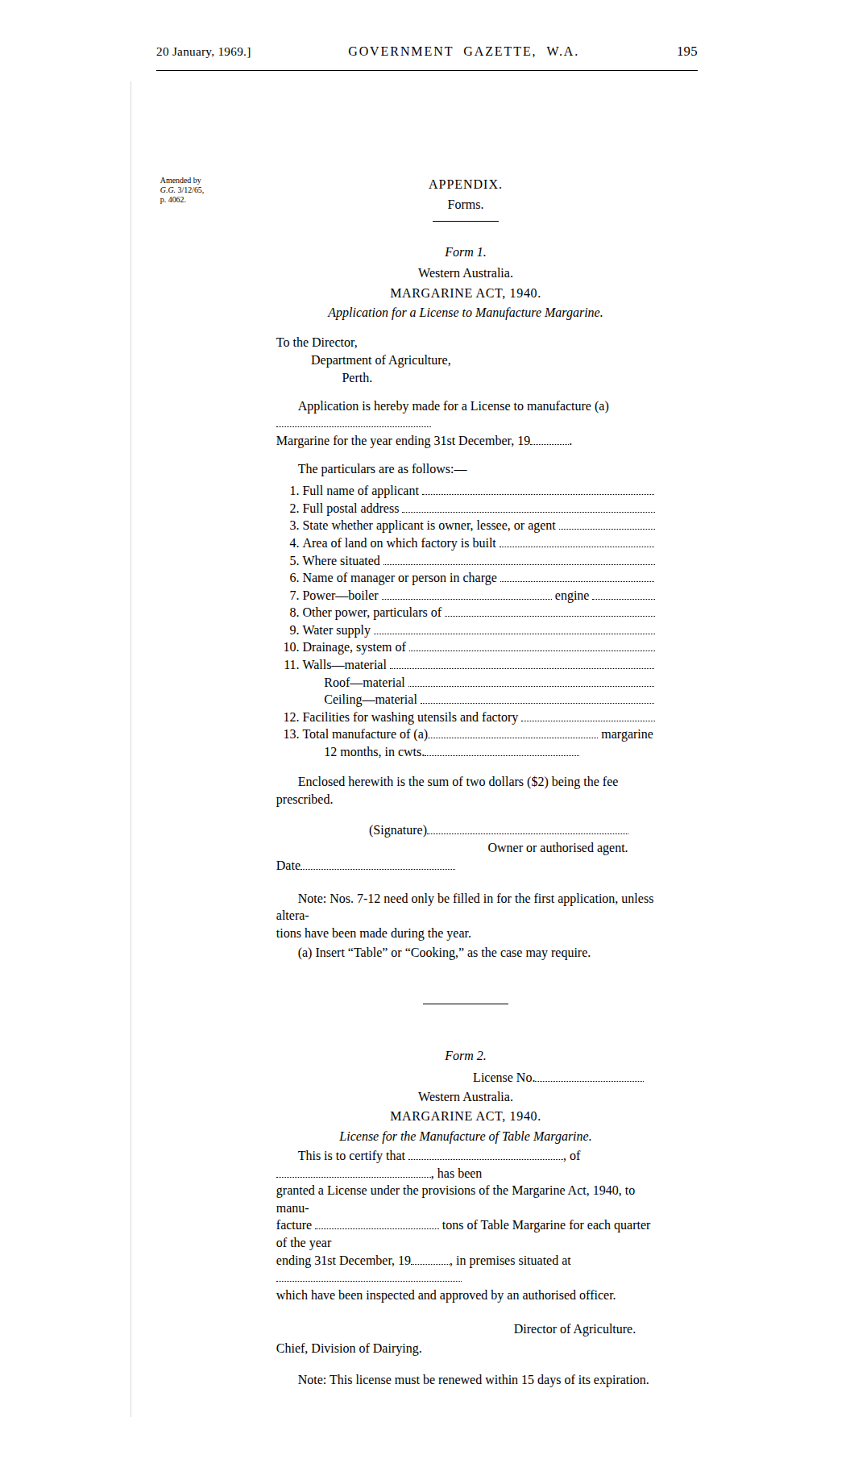20 January, 1969.]
GOVERNMENT GAZETTE, W.A.
195
Amended by
G.G. 3/12/65,
p. 4062.
APPENDIX.
Forms.
Form 1.
Western Australia.
MARGARINE ACT, 1940.
Application for a License to Manufacture Margarine.
To the Director,
Department of Agriculture,
Perth.
Application is hereby made for a License to manufacture (a)
Margarine for the year ending 31st December, 19 .
The particulars are as follows:—
1. Full name of applicant
2. Full postal address
3. State whether applicant is owner, lessee, or agent
4. Area of land on which factory is built
5. Where situated
6. Name of manager or person in charge
7. Power—boiler engine
8. Other power, particulars of
9. Water supply
10. Drainage, system of
11. Walls—material
Roof—material
Ceiling—material
12. Facilities for washing utensils and factory
13. Total manufacture of (a) margarine during previous
12 months, in cwts.
Enclosed herewith is the sum of two dollars ($2) being the fee prescribed.
(Signature)
Owner or authorised agent.
Date
Note: Nos. 7-12 need only be filled in for the first application, unless altera-
tions have been made during the year.
(a) Insert “Table” or “Cooking,” as the case may require.
Form 2.
License No.
Western Australia.
MARGARINE ACT, 1940.
License for the Manufacture of Table Margarine.
This is to certify that , of , has been
granted a License under the provisions of the Margarine Act, 1940, to manu-
facture tons of Table Margarine for each quarter of the year
ending 31st December, 19 , in premises situated at
which have been inspected and approved by an authorised officer.
Director of Agriculture.
Chief, Division of Dairying.
Note: This license must be renewed within 15 days of its expiration.